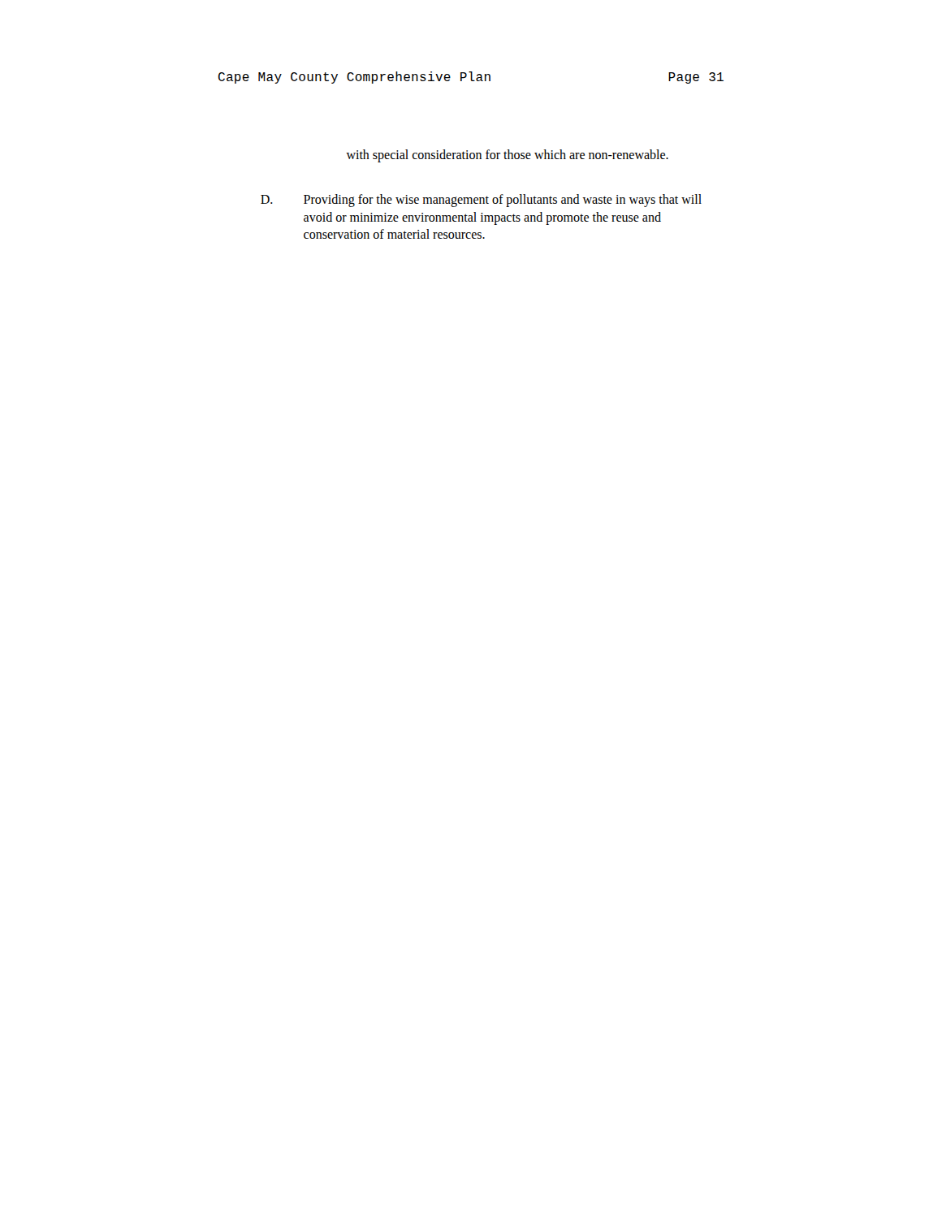Cape May County Comprehensive Plan Page 31
with special consideration for those which are non-renewable.
D.
Providing for the wise management of pollutants and waste in ways that will avoid or minimize environmental impacts and promote the reuse and conservation of material resources.